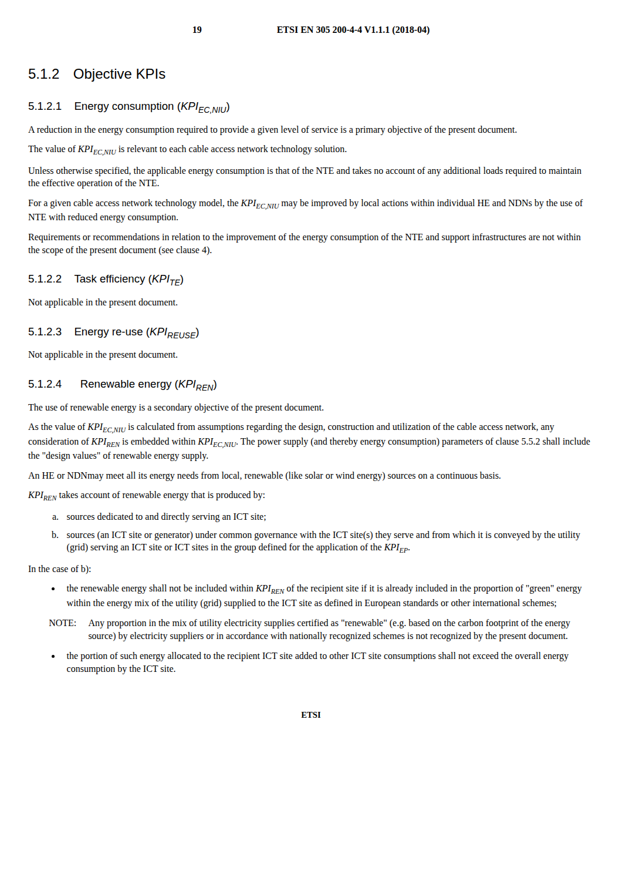19 ETSI EN 305 200-4-4 V1.1.1 (2018-04)
5.1.2 Objective KPIs
5.1.2.1 Energy consumption (KPIEC,NIU)
A reduction in the energy consumption required to provide a given level of service is a primary objective of the present document.
The value of KPIEC,NIU is relevant to each cable access network technology solution.
Unless otherwise specified, the applicable energy consumption is that of the NTE and takes no account of any additional loads required to maintain the effective operation of the NTE.
For a given cable access network technology model, the KPIEC,NIU may be improved by local actions within individual HE and NDNs by the use of NTE with reduced energy consumption.
Requirements or recommendations in relation to the improvement of the energy consumption of the NTE and support infrastructures are not within the scope of the present document (see clause 4).
5.1.2.2 Task efficiency (KPITE)
Not applicable in the present document.
5.1.2.3 Energy re-use (KPIREUSE)
Not applicable in the present document.
5.1.2.4 Renewable energy (KPIREN)
The use of renewable energy is a secondary objective of the present document.
As the value of KPIEC,NIU is calculated from assumptions regarding the design, construction and utilization of the cable access network, any consideration of KPIREN is embedded within KPIEC,NIU. The power supply (and thereby energy consumption) parameters of clause 5.5.2 shall include the "design values" of renewable energy supply.
An HE or NDNmay meet all its energy needs from local, renewable (like solar or wind energy) sources on a continuous basis.
KPIREN takes account of renewable energy that is produced by:
sources dedicated to and directly serving an ICT site;
sources (an ICT site or generator) under common governance with the ICT site(s) they serve and from which it is conveyed by the utility (grid) serving an ICT site or ICT sites in the group defined for the application of the KPIEP.
In the case of b):
the renewable energy shall not be included within KPIREN of the recipient site if it is already included in the proportion of "green" energy within the energy mix of the utility (grid) supplied to the ICT site as defined in European standards or other international schemes;
NOTE: Any proportion in the mix of utility electricity supplies certified as "renewable" (e.g. based on the carbon footprint of the energy source) by electricity suppliers or in accordance with nationally recognized schemes is not recognized by the present document.
the portion of such energy allocated to the recipient ICT site added to other ICT site consumptions shall not exceed the overall energy consumption by the ICT site.
ETSI